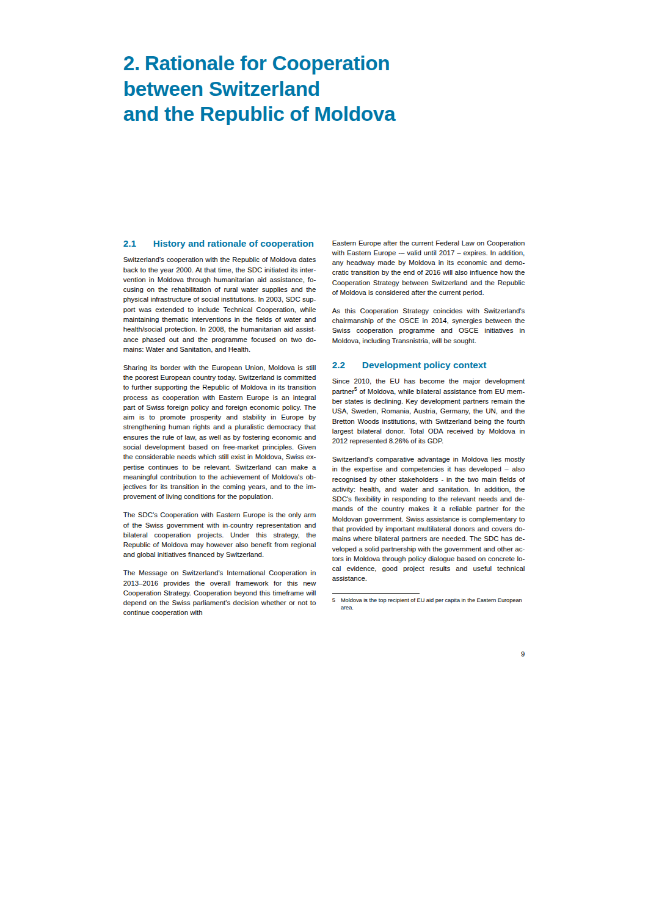2. Rationale for Cooperation
between Switzerland
and the Republic of Moldova
2.1 History and rationale of cooperation
Switzerland's cooperation with the Republic of Moldova dates back to the year 2000. At that time, the SDC initiated its intervention in Moldova through humanitarian aid assistance, focusing on the rehabilitation of rural water supplies and the physical infrastructure of social institutions. In 2003, SDC support was extended to include Technical Cooperation, while maintaining thematic interventions in the fields of water and health/social protection. In 2008, the humanitarian aid assistance phased out and the programme focused on two domains: Water and Sanitation, and Health.
Sharing its border with the European Union, Moldova is still the poorest European country today. Switzerland is committed to further supporting the Republic of Moldova in its transition process as cooperation with Eastern Europe is an integral part of Swiss foreign policy and foreign economic policy. The aim is to promote prosperity and stability in Europe by strengthening human rights and a pluralistic democracy that ensures the rule of law, as well as by fostering economic and social development based on free-market principles. Given the considerable needs which still exist in Moldova, Swiss expertise continues to be relevant. Switzerland can make a meaningful contribution to the achievement of Moldova's objectives for its transition in the coming years, and to the improvement of living conditions for the population.
The SDC's Cooperation with Eastern Europe is the only arm of the Swiss government with in-country representation and bilateral cooperation projects. Under this strategy, the Republic of Moldova may however also benefit from regional and global initiatives financed by Switzerland.
The Message on Switzerland's International Cooperation in 2013–2016 provides the overall framework for this new Cooperation Strategy. Cooperation beyond this timeframe will depend on the Swiss parliament's decision whether or not to continue cooperation with
Eastern Europe after the current Federal Law on Cooperation with Eastern Europe -– valid until 2017 – expires. In addition, any headway made by Moldova in its economic and democratic transition by the end of 2016 will also influence how the Cooperation Strategy between Switzerland and the Republic of Moldova is considered after the current period.
As this Cooperation Strategy coincides with Switzerland's chairmanship of the OSCE in 2014, synergies between the Swiss cooperation programme and OSCE initiatives in Moldova, including Transnistria, will be sought.
2.2 Development policy context
Since 2010, the EU has become the major development partner5 of Moldova, while bilateral assistance from EU member states is declining. Key development partners remain the USA, Sweden, Romania, Austria, Germany, the UN, and the Bretton Woods institutions, with Switzerland being the fourth largest bilateral donor. Total ODA received by Moldova in 2012 represented 8.26% of its GDP.
Switzerland's comparative advantage in Moldova lies mostly in the expertise and competencies it has developed – also recognised by other stakeholders - in the two main fields of activity: health, and water and sanitation. In addition, the SDC's flexibility in responding to the relevant needs and demands of the country makes it a reliable partner for the Moldovan government. Swiss assistance is complementary to that provided by important multilateral donors and covers domains where bilateral partners are needed. The SDC has developed a solid partnership with the government and other actors in Moldova through policy dialogue based on concrete local evidence, good project results and useful technical assistance.
5 Moldova is the top recipient of EU aid per capita in the Eastern European area.
9